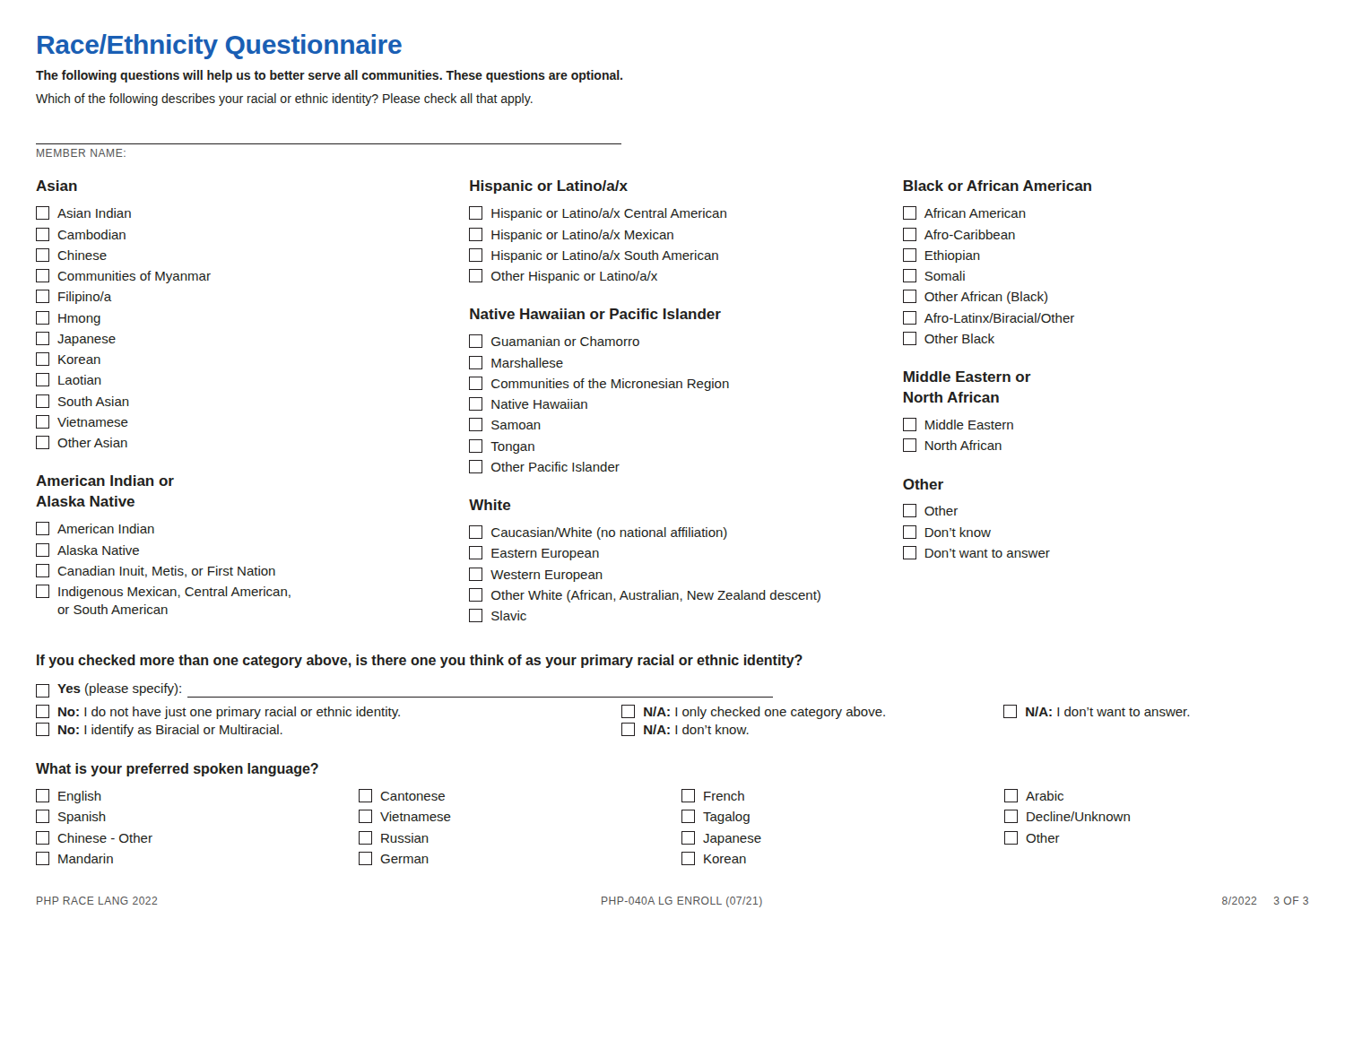Race/Ethnicity Questionnaire
The following questions will help us to better serve all communities. These questions are optional.
Which of the following describes your racial or ethnic identity? Please check all that apply.
MEMBER NAME:
Asian
Asian Indian
Cambodian
Chinese
Communities of Myanmar
Filipino/a
Hmong
Japanese
Korean
Laotian
South Asian
Vietnamese
Other Asian
American Indian or
Alaska Native
American Indian
Alaska Native
Canadian Inuit, Metis, or First Nation
Indigenous Mexican, Central American,
or South American
Hispanic or Latino/a/x
Hispanic or Latino/a/x Central American
Hispanic or Latino/a/x Mexican
Hispanic or Latino/a/x South American
Other Hispanic or Latino/a/x
Native Hawaiian or Pacific Islander
Guamanian or Chamorro
Marshallese
Communities of the Micronesian Region
Native Hawaiian
Samoan
Tongan
Other Pacific Islander
White
Caucasian/White (no national affiliation)
Eastern European
Western European
Other White (African, Australian, New Zealand descent)
Slavic
Black or African American
African American
Afro-Caribbean
Ethiopian
Somali
Other African (Black)
Afro-Latinx/Biracial/Other
Other Black
Middle Eastern or
North African
Middle Eastern
North African
Other
Other
Don’t know
Don’t want to answer
If you checked more than one category above, is there one you think of as your primary racial or ethnic identity?
Yes (please specify):
No: I do not have just one primary racial or ethnic identity.
N/A: I only checked one category above.
N/A: I don’t want to answer.
No: I identify as Biracial or Multiracial.
N/A: I don’t know.
What is your preferred spoken language?
English
Spanish
Chinese - Other
Mandarin
Cantonese
Vietnamese
Russian
German
French
Tagalog
Japanese
Korean
Arabic
Decline/Unknown
Other
PHP RACE LANG 2022
PHP-040A LG ENROLL (07/21)
8/20223 OF 3